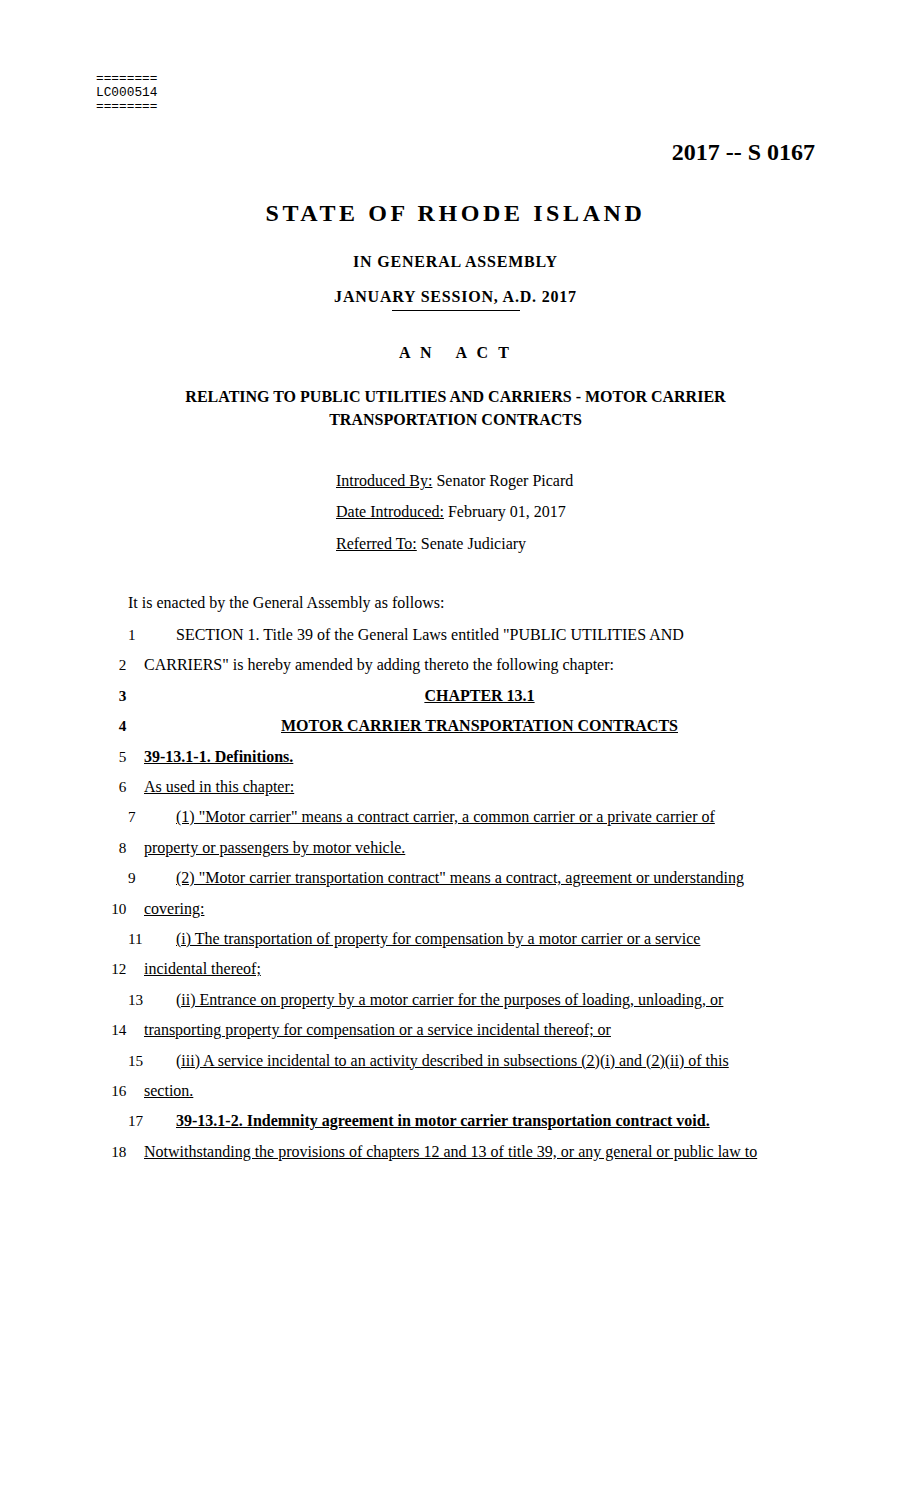========
LC000514
========
2017 -- S 0167
STATE OF RHODE ISLAND
IN GENERAL ASSEMBLY
JANUARY SESSION, A.D. 2017
A N A C T
RELATING TO PUBLIC UTILITIES AND CARRIERS - MOTOR CARRIER
TRANSPORTATION CONTRACTS
Introduced By: Senator Roger Picard
Date Introduced: February 01, 2017
Referred To: Senate Judiciary
It is enacted by the General Assembly as follows:
SECTION 1. Title 39 of the General Laws entitled "PUBLIC UTILITIES AND
CARRIERS" is hereby amended by adding thereto the following chapter:
CHAPTER 13.1
MOTOR CARRIER TRANSPORTATION CONTRACTS
39-13.1-1. Definitions.
As used in this chapter:
(1) "Motor carrier" means a contract carrier, a common carrier or a private carrier of
property or passengers by motor vehicle.
(2) "Motor carrier transportation contract" means a contract, agreement or understanding
covering:
(i) The transportation of property for compensation by a motor carrier or a service
incidental thereof;
(ii) Entrance on property by a motor carrier for the purposes of loading, unloading, or
transporting property for compensation or a service incidental thereof; or
(iii) A service incidental to an activity described in subsections (2)(i) and (2)(ii) of this
section.
39-13.1-2. Indemnity agreement in motor carrier transportation contract void.
Notwithstanding the provisions of chapters 12 and 13 of title 39, or any general or public law to